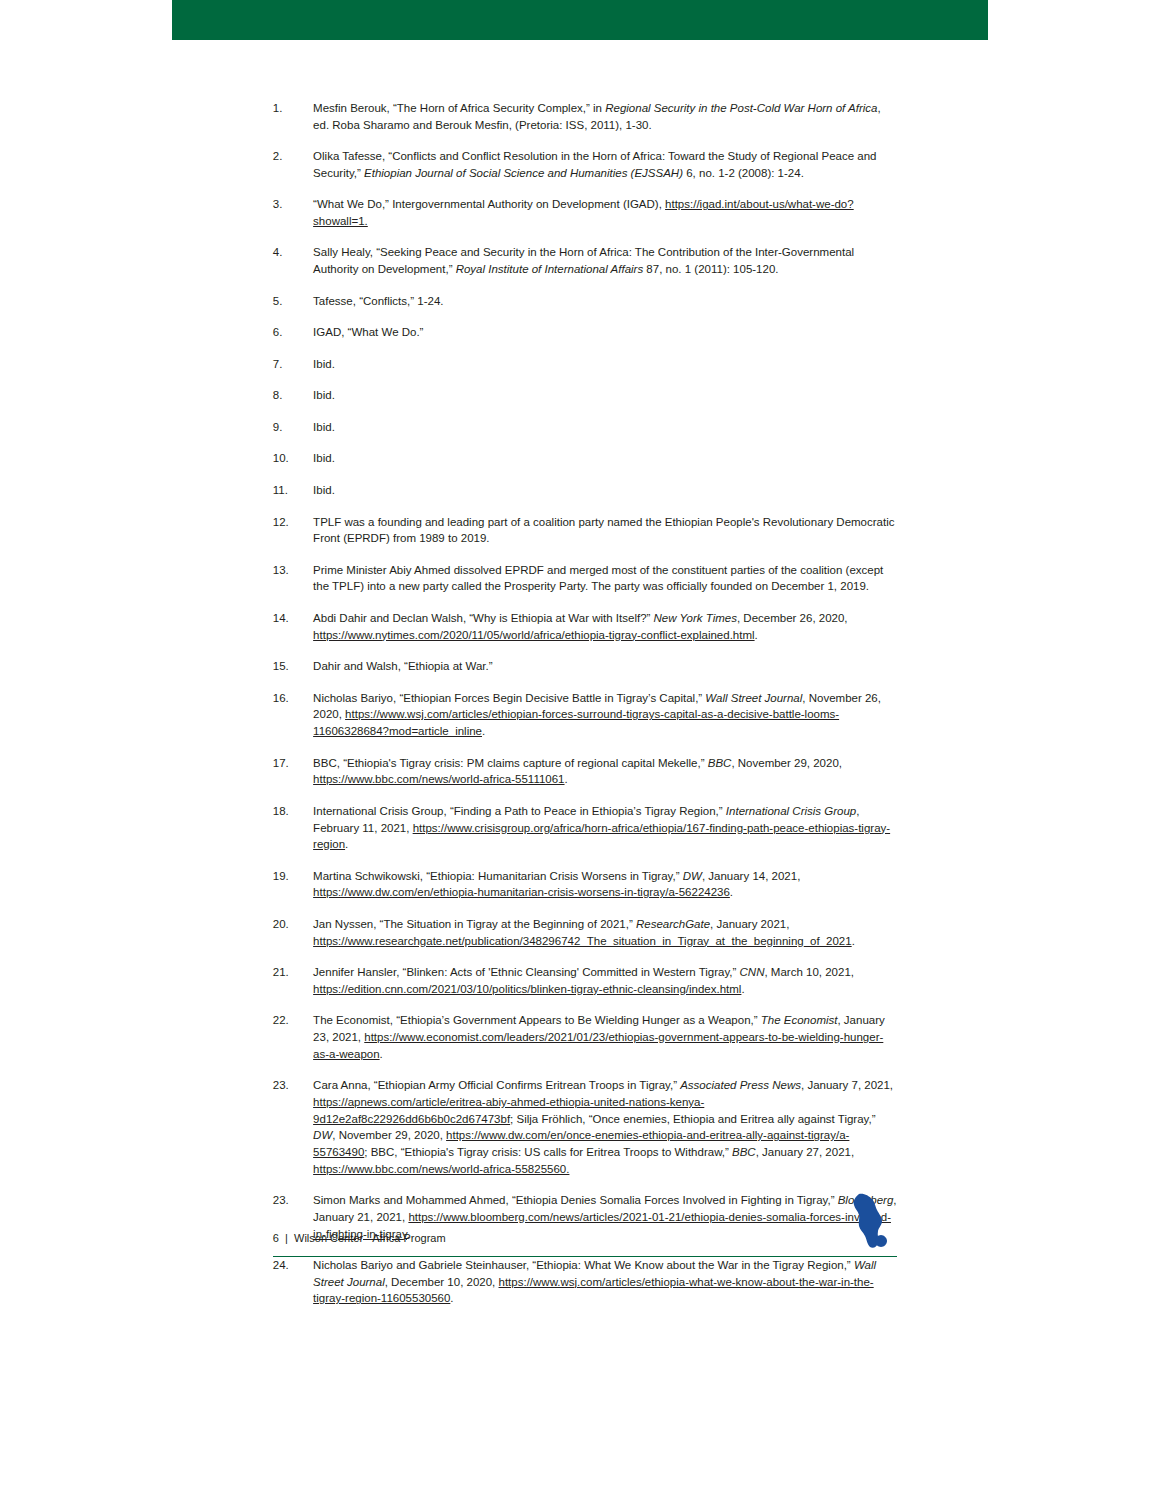1. Mesfin Berouk, “The Horn of Africa Security Complex,” in Regional Security in the Post-Cold War Horn of Africa, ed. Roba Sharamo and Berouk Mesfin, (Pretoria: ISS, 2011), 1-30.
2. Olika Tafesse, “Conflicts and Conflict Resolution in the Horn of Africa: Toward the Study of Regional Peace and Security,” Ethiopian Journal of Social Science and Humanities (EJSSAH) 6, no. 1-2 (2008): 1-24.
3.“What We Do,” Intergovernmental Authority on Development (IGAD), https://igad.int/about-us/what-we-do?showall=1.
4. Sally Healy, “Seeking Peace and Security in the Horn of Africa: The Contribution of the Inter-Governmental Authority on Development,” Royal Institute of International Affairs 87, no. 1 (2011): 105-120.
5. Tafesse, “Conflicts,” 1-24.
6. IGAD, “What We Do.”
7. Ibid.
8. Ibid.
9. Ibid.
10. Ibid.
11. Ibid.
12. TPLF was a founding and leading part of a coalition party named the Ethiopian People's Revolutionary Democratic Front (EPRDF) from 1989 to 2019.
13. Prime Minister Abiy Ahmed dissolved EPRDF and merged most of the constituent parties of the coalition (except the TPLF) into a new party called the Prosperity Party. The party was officially founded on December 1, 2019.
14. Abdi Dahir and Declan Walsh, “Why is Ethiopia at War with Itself?” New York Times, December 26, 2020, https://www.nytimes.com/2020/11/05/world/africa/ethiopia-tigray-conflict-explained.html.
15. Dahir and Walsh, “Ethiopia at War.”
16. Nicholas Bariyo, “Ethiopian Forces Begin Decisive Battle in Tigray’s Capital,” Wall Street Journal, November 26, 2020, https://www.wsj.com/articles/ethiopian-forces-surround-tigrays-capital-as-a-decisive-battle-looms-11606328684?mod=article_inline.
17. BBC, “Ethiopia's Tigray crisis: PM claims capture of regional capital Mekelle,” BBC, November 29, 2020, https://www.bbc.com/news/world-africa-55111061.
18. International Crisis Group, “Finding a Path to Peace in Ethiopia’s Tigray Region,” International Crisis Group, February 11, 2021, https://www.crisisgroup.org/africa/horn-africa/ethiopia/167-finding-path-peace-ethiopias-tigray-region.
19. Martina Schwikowski, “Ethiopia: Humanitarian Crisis Worsens in Tigray,” DW, January 14, 2021, https://www.dw.com/en/ethiopia-humanitarian-crisis-worsens-in-tigray/a-56224236.
20. Jan Nyssen, “The Situation in Tigray at the Beginning of 2021,” ResearchGate, January 2021, https://www.researchgate.net/publication/348296742_The_situation_in_Tigray_at_the_beginning_of_2021.
21. Jennifer Hansler, “Blinken: Acts of 'Ethnic Cleansing' Committed in Western Tigray,” CNN, March 10, 2021, https://edition.cnn.com/2021/03/10/politics/blinken-tigray-ethnic-cleansing/index.html.
22. The Economist, “Ethiopia’s Government Appears to Be Wielding Hunger as a Weapon,” The Economist, January 23, 2021, https://www.economist.com/leaders/2021/01/23/ethiopias-government-appears-to-be-wielding-hunger-as-a-weapon.
23. Cara Anna, “Ethiopian Army Official Confirms Eritrean Troops in Tigray,” Associated Press News, January 7, 2021, https://apnews.com/article/eritrea-abiy-ahmed-ethiopia-united-nations-kenya-9d12e2af8c22926dd6b6b0c2d67473bf; Silja Fröhlich, “Once enemies, Ethiopia and Eritrea ally against Tigray,” DW, November 29, 2020, https://www.dw.com/en/once-enemies-ethiopia-and-eritrea-ally-against-tigray/a-55763490; BBC, “Ethiopia's Tigray crisis: US calls for Eritrea Troops to Withdraw,” BBC, January 27, 2021, https://www.bbc.com/news/world-africa-55825560.
23. Simon Marks and Mohammed Ahmed, “Ethiopia Denies Somalia Forces Involved in Fighting in Tigray,” Bloomberg, January 21, 2021, https://www.bloomberg.com/news/articles/2021-01-21/ethiopia-denies-somalia-forces-involved-in-fighting-in-tigray.
24. Nicholas Bariyo and Gabriele Steinhauser, “Ethiopia: What We Know about the War in the Tigray Region,” Wall Street Journal, December 10, 2020, https://www.wsj.com/articles/ethiopia-what-we-know-about-the-war-in-the-tigray-region-11605530560.
6 | Wilson Center - Africa Program